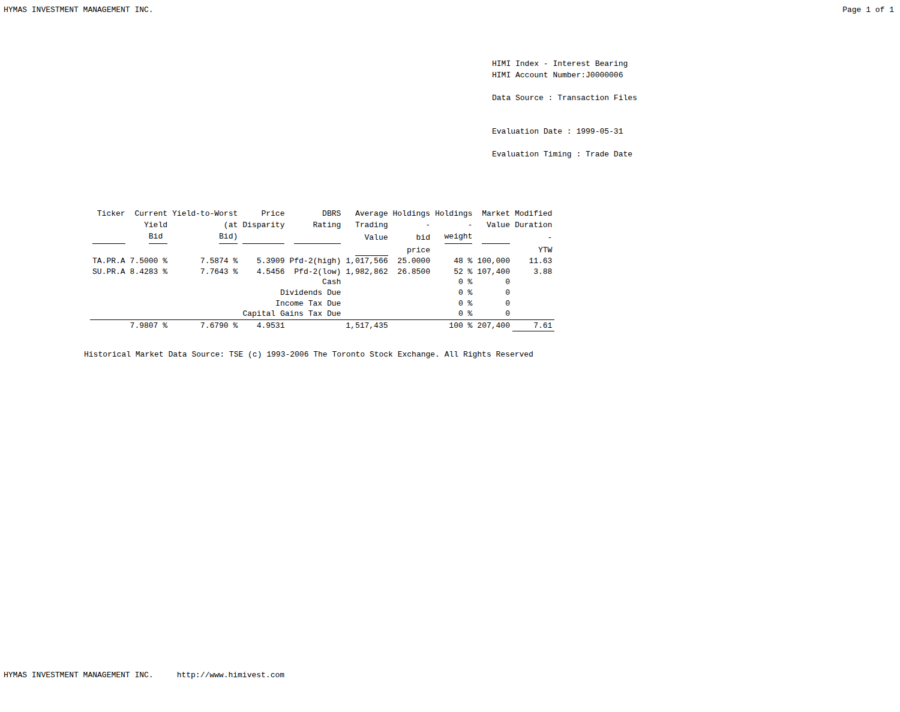HYMAS INVESTMENT MANAGEMENT INC.
Page 1 of 1
HIMI Index - Interest Bearing HIMI Account Number:J0000006 Data Source : Transaction Files Evaluation Date : 1999-05-31 Evaluation Timing : Trade Date
| Ticker | Current | Yield-to-Worst | Price | DBRS | Average | Holdings | Holdings | Market | Modified |
| --- | --- | --- | --- | --- | --- | --- | --- | --- | --- |
| | Yield | (at | Disparity | Rating | Trading | - | - | Value | Duration |
| | Bid | Bid) | | | Value | bid | weight | | - |
| | | | | | | price | | | YTW |
| TA.PR.A | 7.5000 % | 7.5874 % | 5.3909 | Pfd-2(high) | 1,017,566 | 25.0000 | 48 % | 100,000 | 11.63 |
| SU.PR.A | 8.4283 % | 7.7643 % | 4.5456 | Pfd-2(low) | 1,982,862 | 26.8500 | 52 % | 107,400 | 3.88 |
| Cash | | | 0 % | 0 | |
| Dividends Due | | | 0 % | 0 | |
| Income Tax Due | | | 0 % | 0 | |
| Capital Gains Tax Due | | | 0 % | 0 | |
| | 7.9807 % | 7.6790 % | 4.9531 | | 1,517,435 | | 100 % | 207,400 | 7.61 |
Historical Market Data Source: TSE (c) 1993-2006 The Toronto Stock Exchange. All Rights Reserved
HYMAS INVESTMENT MANAGEMENT INC. http://www.himivest.com